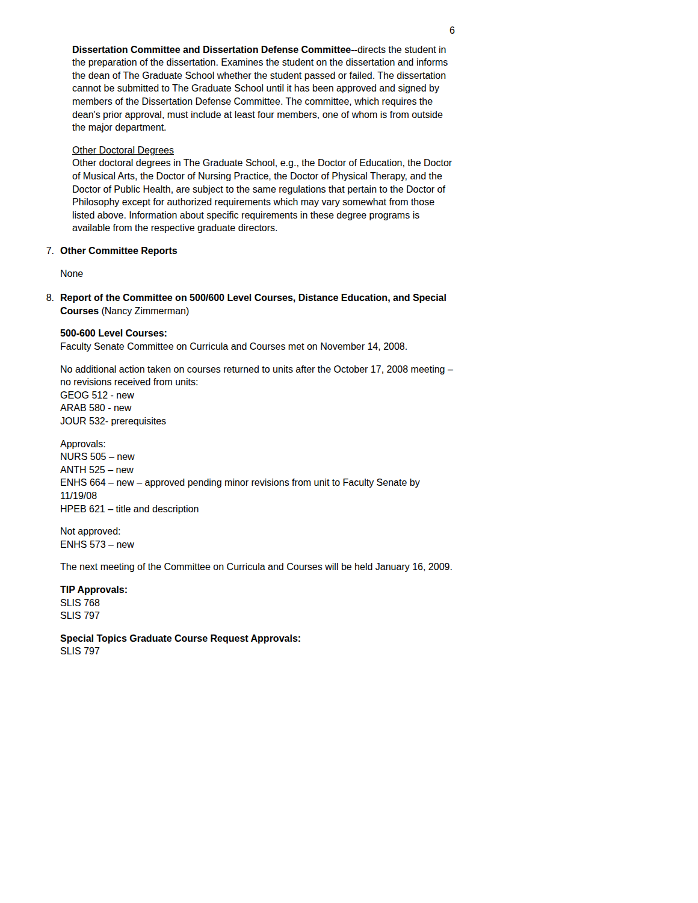6
Dissertation Committee and Dissertation Defense Committee--directs the student in the preparation of the dissertation. Examines the student on the dissertation and informs the dean of The Graduate School whether the student passed or failed. The dissertation cannot be submitted to The Graduate School until it has been approved and signed by members of the Dissertation Defense Committee. The committee, which requires the dean's prior approval, must include at least four members, one of whom is from outside the major department.
Other Doctoral Degrees
Other doctoral degrees in The Graduate School, e.g., the Doctor of Education, the Doctor of Musical Arts, the Doctor of Nursing Practice, the Doctor of Physical Therapy, and the Doctor of Public Health, are subject to the same regulations that pertain to the Doctor of Philosophy except for authorized requirements which may vary somewhat from those listed above. Information about specific requirements in these degree programs is available from the respective graduate directors.
7.
Other Committee Reports
None
8.
Report of the Committee on 500/600 Level Courses, Distance Education, and Special Courses (Nancy Zimmerman)
500-600 Level Courses:
Faculty Senate Committee on Curricula and Courses met on November 14, 2008.
No additional action taken on courses returned to units after the October 17, 2008 meeting – no revisions received from units:
GEOG 512 - new
ARAB 580 - new
JOUR 532- prerequisites
Approvals:
NURS 505 – new
ANTH 525 – new
ENHS 664 – new – approved pending minor revisions from unit to Faculty Senate by 11/19/08
HPEB 621 – title and description
Not approved:
ENHS 573 – new
The next meeting of the Committee on Curricula and Courses will be held January 16, 2009.
TIP Approvals:
SLIS 768
SLIS 797
Special Topics Graduate Course Request Approvals:
SLIS 797